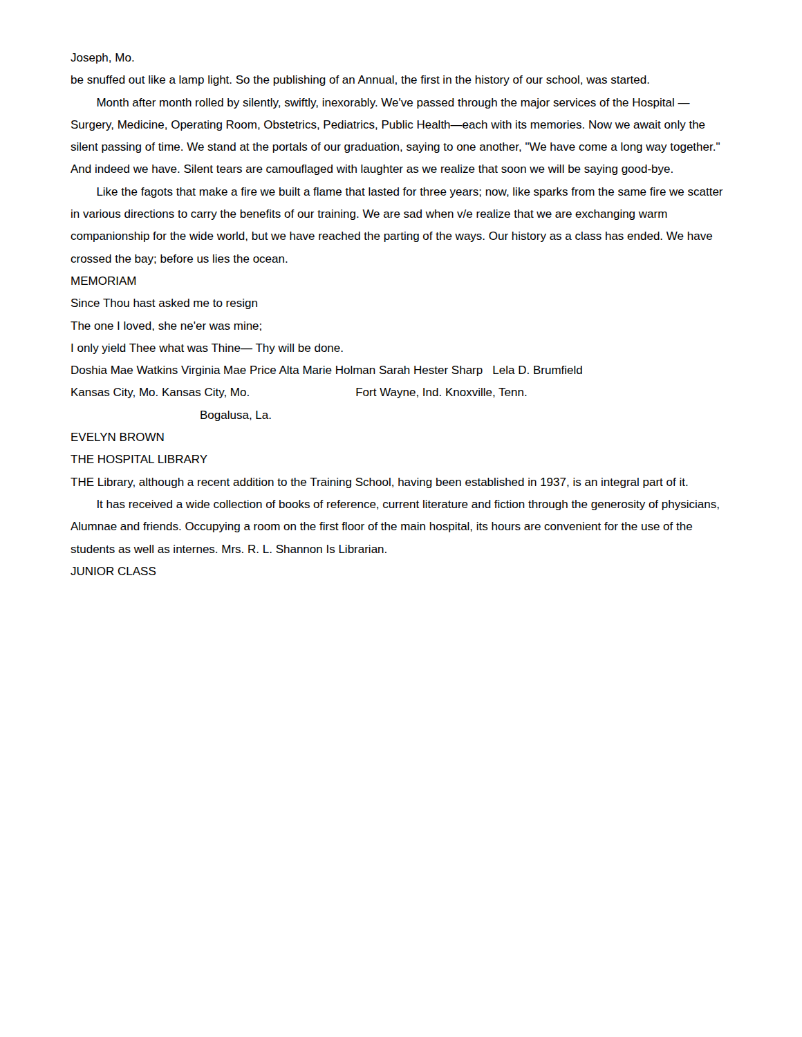Joseph, Mo.
be snuffed out like a lamp light. So the publishing of an Annual, the first in the history of our school, was started.
Month after month rolled by silently, swiftly, inexorably. We've passed through the major services of the Hospital — Surgery, Medicine, Operating Room, Obstetrics, Pediatrics, Public Health—each with its memories. Now we await only the silent passing of time. We stand at the portals of our graduation, saying to one another, "We have come a long way together." And indeed we have. Silent tears are camouflaged with laughter as we realize that soon we will be saying good-bye.
Like the fagots that make a fire we built a flame that lasted for three years; now, like sparks from the same fire we scatter in various directions to carry the benefits of our training. We are sad when v/e realize that we are exchanging warm companionship for the wide world, but we have reached the parting of the ways. Our history as a class has ended. We have crossed the bay; before us lies the ocean.
MEMORIAM
Since Thou hast asked me to resign
The one I loved, she ne'er was mine;
I only yield Thee what was Thine— Thy will be done.
Doshia Mae Watkins Virginia Mae Price Alta Marie Holman Sarah Hester Sharp Lela D. Brumfield
Kansas City, Mo. Kansas City, Mo. Fort Wayne, Ind. Knoxville, Tenn.
Bogalusa, La.
EVELYN BROWN
THE HOSPITAL LIBRARY
THE Library, although a recent addition to the Training School, having been established in 1937, is an integral part of it.
It has received a wide collection of books of reference, current literature and fiction through the generosity of physicians, Alumnae and friends. Occupying a room on the first floor of the main hospital, its hours are convenient for the use of the students as well as internes. Mrs. R. L. Shannon Is Librarian.
JUNIOR CLASS